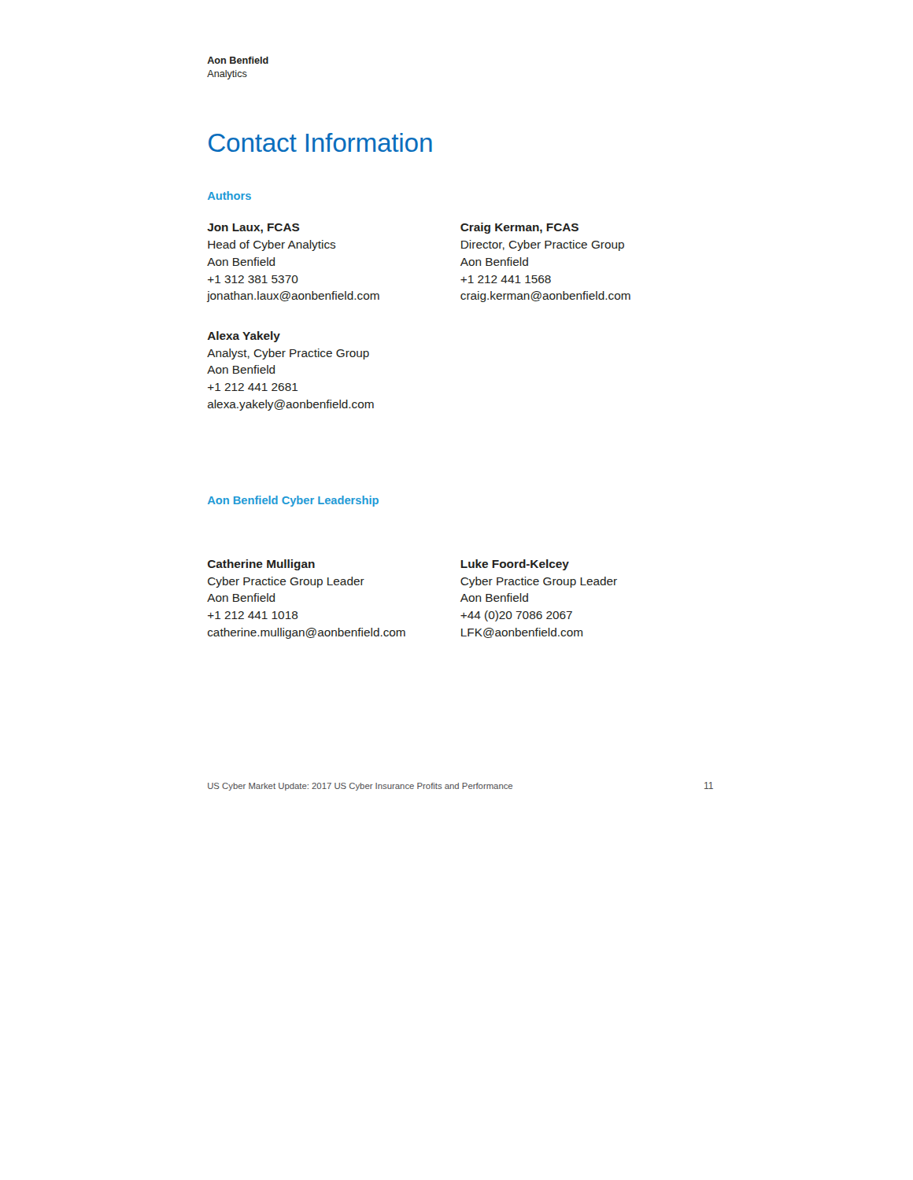Aon Benfield
Analytics
Contact Information
Authors
| Jon Laux, FCAS Head of Cyber Analytics Aon Benfield +1 312 381 5370 jonathan.laux@aonbenfield.com | Craig Kerman, FCAS Director, Cyber Practice Group Aon Benfield +1 212 441 1568 craig.kerman@aonbenfield.com |
| Alexa Yakely Analyst, Cyber Practice Group Aon Benfield +1 212 441 2681 alexa.yakely@aonbenfield.com | |
Aon Benfield Cyber Leadership
| Catherine Mulligan Cyber Practice Group Leader Aon Benfield +1 212 441 1018 catherine.mulligan@aonbenfield.com | Luke Foord-Kelcey Cyber Practice Group Leader Aon Benfield +44 (0)20 7086 2067 LFK@aonbenfield.com |
US Cyber Market Update: 2017 US Cyber Insurance Profits and Performance 11